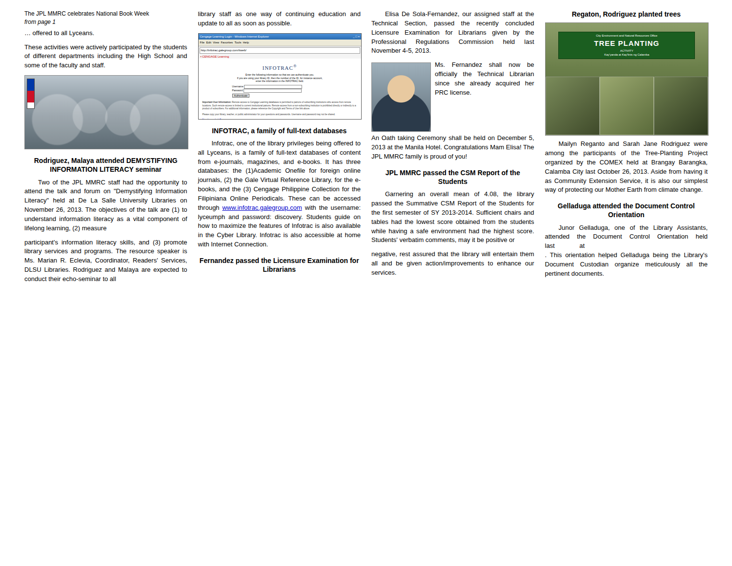The JPL MMRC celebrates National Book Week
from page 1
… offered to all Lyceans.
These activities were actively participated by the students of different departments including the High School and some of the faculty and staff.
Rodriguez, Malaya attended DEMYSTIFYING INFORMATION LITERACY seminar
Two of the JPL MMRC staff had the opportunity to attend the talk and forum on "Demystifying Information Literacy" held at De La Salle University Libraries on November 26, 2013. The objectives of the talk are (1) to understand information literacy as a vital component of lifelong learning, (2) measure
participant's information literacy skills, and (3) promote library services and programs. The resource speaker is Ms. Marian R. Eclevia, Coordinator, Readers' Services, DLSU Libraries. Rodriguez and Malaya are expected to conduct their echo-seminar to all
library staff as one way of continuing education and update to all as soon as possible.
Cengage Learning Login - Windows Internet Explorer_ □ ×
File Edit View Favorites Tools Help
http://infotrac.galegroup.com/itweb/
▪ CENGAGE Learning
INFOTRAC®
Enter the following information so that we can authenticate you.
If you are using your library ID, then the number of the ID, for instance account,
enter the information in the INFOTRAC field.
Username
Password
Authenticate
Important User Information: Remote access to Cengage Learning databases is permitted to patrons of subscribing institutions who access from remote locations. Such remote access is limited to current institutional patrons. Remote access from a non-subscribing institution is prohibited directly or indirectly to a product of subscribers. For additional information, please reference the Copyright and Terms of Use link above.
Please copy your library, teacher, or public administrator for your questions and passwords. Username and password may not be shared.
Need more help?
INFOTRAC, a family of full-text databases
Infotrac, one of the library privileges being offered to all Lyceans, is a family of full-text databases of content from e-journals, magazines, and e-books. It has three databases: the (1)Academic Onefile for foreign online journals, (2) the Gale Virtual Reference Library, for the e-books, and the (3) Cengage Philippine Collection for the Filipiniana Online Periodicals. These can be accessed through www.infotrac.galegroup.com with the username: lyceumph and password: discovery. Students guide on how to maximize the features of Infotrac is also available in the Cyber Library. Infotrac is also accessible at home with Internet Connection.
Fernandez passed the Licensure Examination for Librarians
Elisa De Sola-Fernandez, our assigned staff at the Technical Section, passed the recently concluded Licensure Examination for Librarians given by the Professional Regulations Commission held last November 4-5, 2013.
Ms. Fernandez shall now be officially the Technical Librarian since she already acquired her PRC license.
An Oath taking Ceremony shall be held on December 5, 2013 at the Manila Hotel. Congratulations Mam Elisa! The JPL MMRC family is proud of you!
JPL MMRC passed the CSM Report of the Students
Garnering an overall mean of 4.08, the library passed the Summative CSM Report of the Students for the first semester of SY 2013-2014. Sufficient chairs and tables had the lowest score obtained from the students while having a safe environment had the highest score. Students' verbatim comments, may it be positive or
negative, rest assured that the library will entertain them all and be given action/improvements to enhance our services.
Regaton, Rodriguez planted trees
City Environment and Natural Resources Office TREE PLANTING ACTIVITY Kay'yanda at Kay'linis ng Calamba
Mailyn Reganto and Sarah Jane Rodriguez were among the participants of the Tree-Planting Project organized by the COMEX held at Brangay Barangka, Calamba City last October 26, 2013. Aside from having it as Community Extension Service, it is also our simplest way of protecting our Mother Earth from climate change.
Gelladuga attended the Document Control Orientation
Junor Gelladuga, one of the Library Assistants, attended the Document Control Orientation held last at
. This orientation helped Gelladuga being the Library's Document Custodian organize meticulously all the pertinent documents.